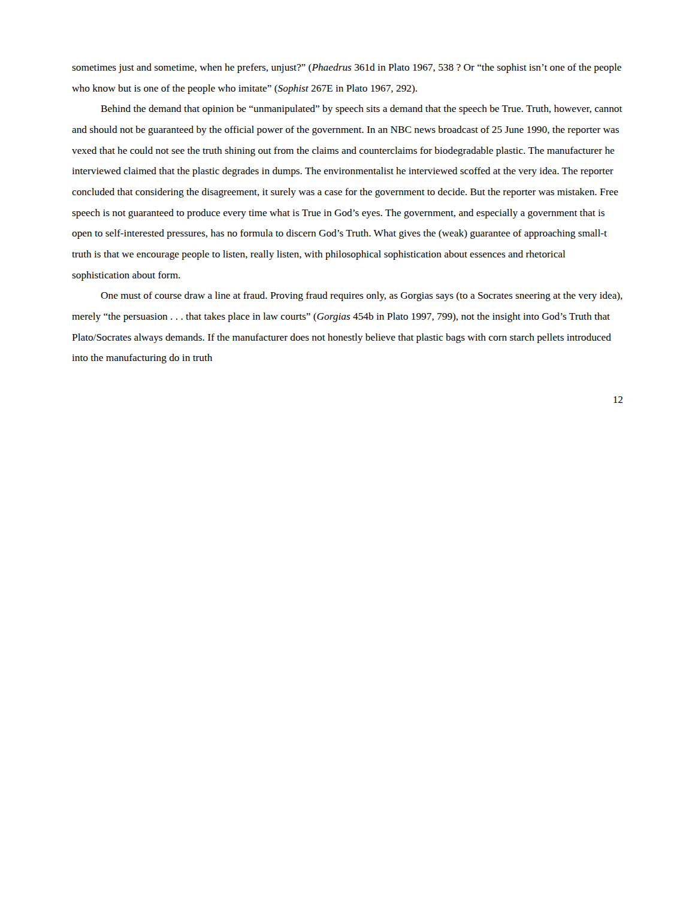sometimes just and sometime, when he prefers, unjust?” (Phaedrus 361d in Plato 1967, 538 ? Or “the sophist isn’t one of the people who know but is one of the people who imitate” (Sophist 267E in Plato 1967, 292).
Behind the demand that opinion be “unmanipulated” by speech sits a demand that the speech be True. Truth, however, cannot and should not be guaranteed by the official power of the government. In an NBC news broadcast of 25 June 1990, the reporter was vexed that he could not see the truth shining out from the claims and counterclaims for biodegradable plastic. The manufacturer he interviewed claimed that the plastic degrades in dumps. The environmentalist he interviewed scoffed at the very idea. The reporter concluded that considering the disagreement, it surely was a case for the government to decide. But the reporter was mistaken. Free speech is not guaranteed to produce every time what is True in God’s eyes. The government, and especially a government that is open to self-interested pressures, has no formula to discern God’s Truth. What gives the (weak) guarantee of approaching small-t truth is that we encourage people to listen, really listen, with philosophical sophistication about essences and rhetorical sophistication about form.
One must of course draw a line at fraud. Proving fraud requires only, as Gorgias says (to a Socrates sneering at the very idea), merely “the persuasion . . . that takes place in law courts” (Gorgias 454b in Plato 1997, 799), not the insight into God’s Truth that Plato/Socrates always demands. If the manufacturer does not honestly believe that plastic bags with corn starch pellets introduced into the manufacturing do in truth
12